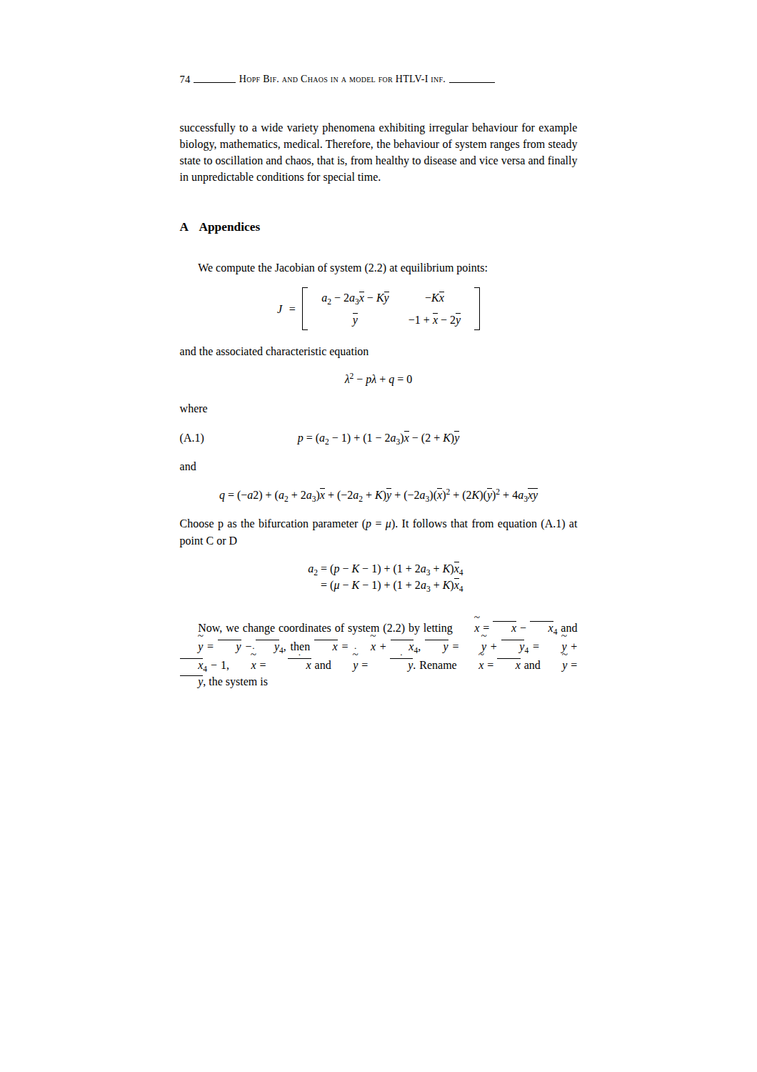74 Hopf Bif. and Chaos in a model for HTLV-I inf.
successfully to a wide variety phenomena exhibiting irregular behaviour for example biology, mathematics, medical. Therefore, the behaviour of system ranges from steady state to oscillation and chaos, that is, from healthy to disease and vice versa and finally in unpredictable conditions for special time.
AAppendices
We compute the Jacobian of system (2.2) at equilibrium points:
J =
| a 2 − 2 a 3 x − K y | − K x |
| y | −1 + x − 2 y |
and the associated characteristic equation
λ2 − pλ + q = 0
where
(A.1)
p = (a2 − 1) + (1 − 2a3)x − (2 + K)y
and
q = (−a2) + (a2 + 2a3)x + (−2a2 + K)y + (−2a3)(x)2 + (2K)(y)2 + 4a3xy
Choose p as the bifurcation parameter (p = μ). It follows that from equation (A.1) at point C or D
a2 = (p − K − 1) + (1 + 2a3 + K)x4
= (μ − K − 1) + (1 + 2a3 + K)x4
Now, we change coordinates of system (2.2) by letting ~x = x − x4 and ~y = y − y4, then x = ~x + x4, y = ~y + y4 = ~y + x4 − 1, ·~x = ·x and ·~y = ·y. Rename ~x = x and ~y = y, the system is